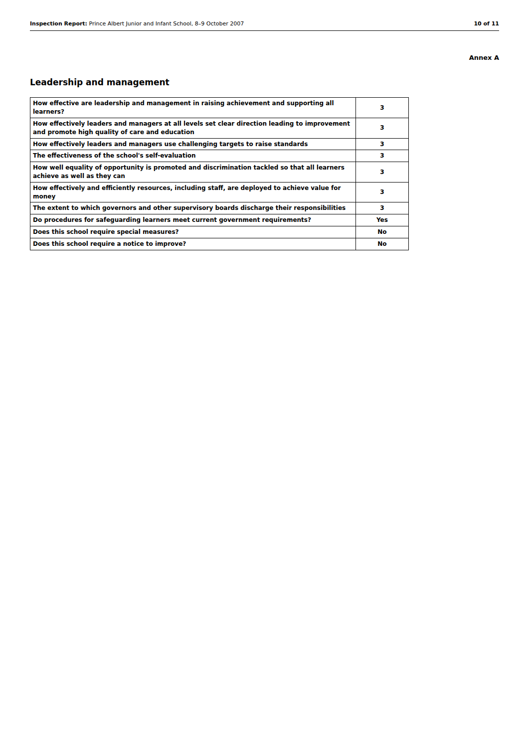Inspection Report: Prince Albert Junior and Infant School, 8–9 October 2007
10 of 11
Annex A
Leadership and management
| How effective are leadership and management in raising achievement and supporting all learners? | 3 |
| How effectively leaders and managers at all levels set clear direction leading to improvement and promote high quality of care and education | 3 |
| How effectively leaders and managers use challenging targets to raise standards | 3 |
| The effectiveness of the school's self-evaluation | 3 |
| How well equality of opportunity is promoted and discrimination tackled so that all learners achieve as well as they can | 3 |
| How effectively and efficiently resources, including staff, are deployed to achieve value for money | 3 |
| The extent to which governors and other supervisory boards discharge their responsibilities | 3 |
| Do procedures for safeguarding learners meet current government requirements? | Yes |
| Does this school require special measures? | No |
| Does this school require a notice to improve? | No |